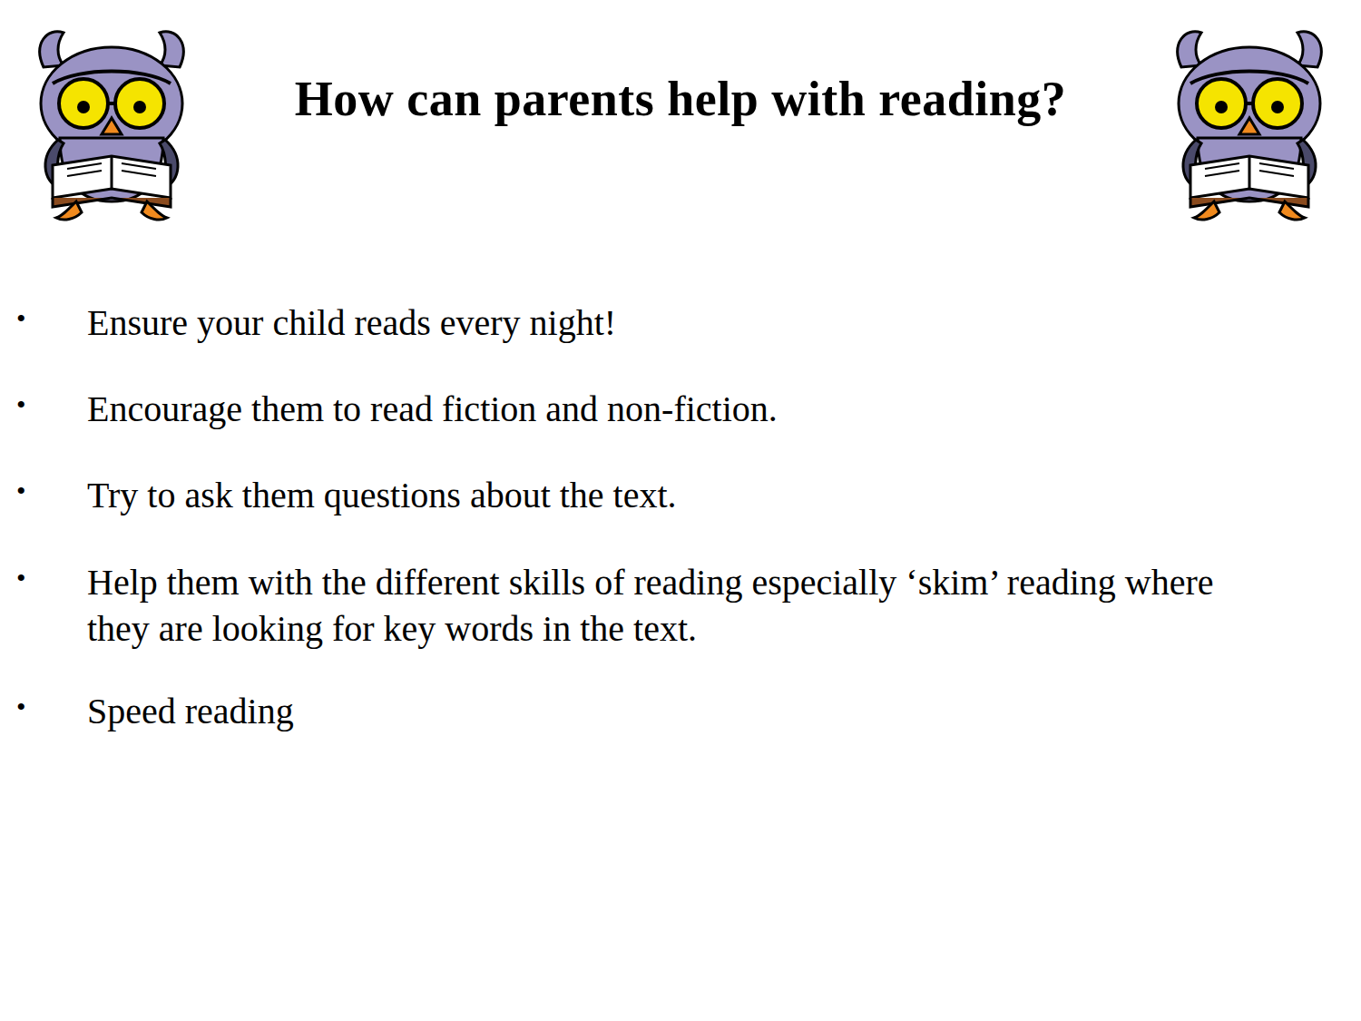How can parents help with reading?
Ensure your child reads every night!
Encourage them to read fiction and non-fiction.
Try to ask them questions about the text.
Help them with the different skills of reading especially ‘skim’ reading where they are looking for key words in the text.
Speed reading